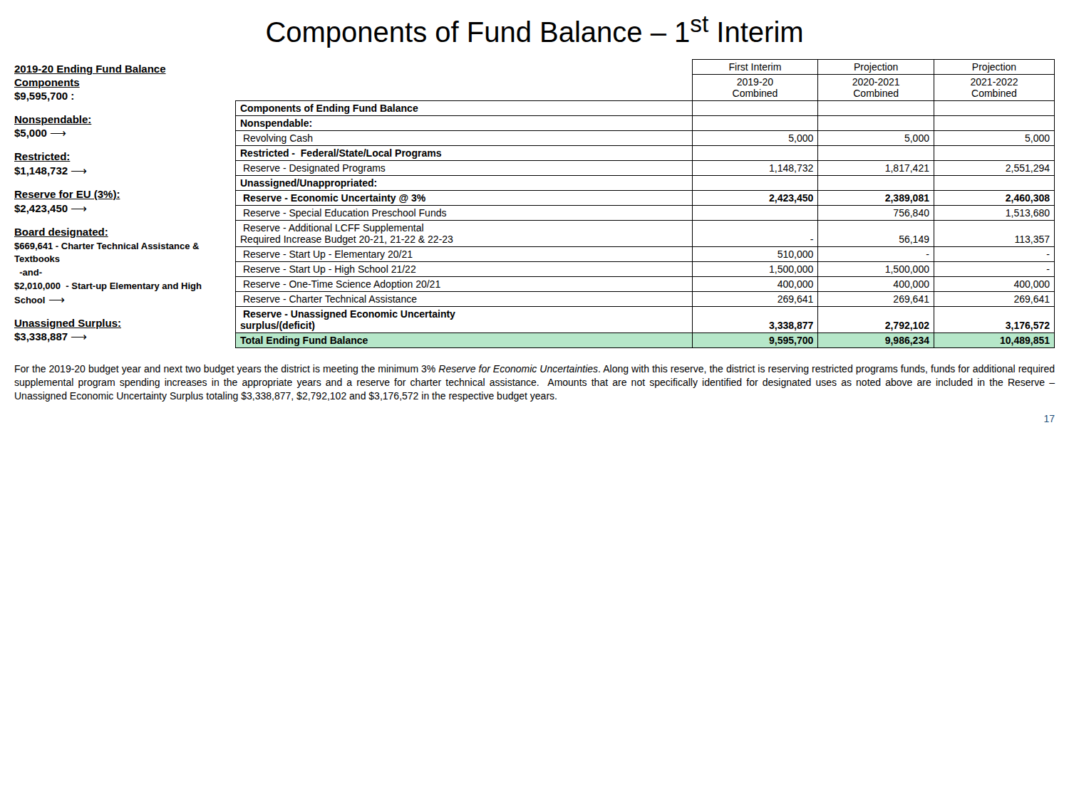Components of Fund Balance – 1st Interim
2019-20 Ending Fund Balance Components
$9,595,700 :
Nonspendable:
$5,000 ⟶
Restricted:
$1,148,732 ⟶
Reserve for EU (3%):
$2,423,450 ⟶
Board designated:
$669,641 - Charter Technical Assistance & Textbooks
-and-
$2,010,000 - Start-up Elementary and High School ⟶
Unassigned Surplus:
$3,338,887 ⟶
| | First Interim | Projection | Projection |
| --- | --- | --- | --- |
| | 2019-20 Combined | 2020-2021 Combined | 2021-2022 Combined |
| Components of Ending Fund Balance | | | |
| Nonspendable: | | | |
| Revolving Cash | 5,000 | 5,000 | 5,000 |
| Restricted - Federal/State/Local Programs | | | |
| Reserve - Designated Programs | 1,148,732 | 1,817,421 | 2,551,294 |
| Unassigned/Unappropriated: | | | |
| Reserve - Economic Uncertainty @ 3% | 2,423,450 | 2,389,081 | 2,460,308 |
| Reserve - Special Education Preschool Funds | | 756,840 | 1,513,680 |
| Reserve - Additional LCFF Supplemental Required Increase Budget 20-21, 21-22 & 22-23 | - | 56,149 | 113,357 |
| Reserve - Start Up - Elementary 20/21 | 510,000 | - | - |
| Reserve - Start Up - High School 21/22 | 1,500,000 | 1,500,000 | - |
| Reserve - One-Time Science Adoption 20/21 | 400,000 | 400,000 | 400,000 |
| Reserve - Charter Technical Assistance | 269,641 | 269,641 | 269,641 |
| Reserve - Unassigned Economic Uncertainty surplus/(deficit) | 3,338,877 | 2,792,102 | 3,176,572 |
| Total Ending Fund Balance | 9,595,700 | 9,986,234 | 10,489,851 |
For the 2019-20 budget year and next two budget years the district is meeting the minimum 3% Reserve for Economic Uncertainties. Along with this reserve, the district is reserving restricted programs funds, funds for additional required supplemental program spending increases in the appropriate years and a reserve for charter technical assistance. Amounts that are not specifically identified for designated uses as noted above are included in the Reserve – Unassigned Economic Uncertainty Surplus totaling $3,338,877, $2,792,102 and $3,176,572 in the respective budget years.
17